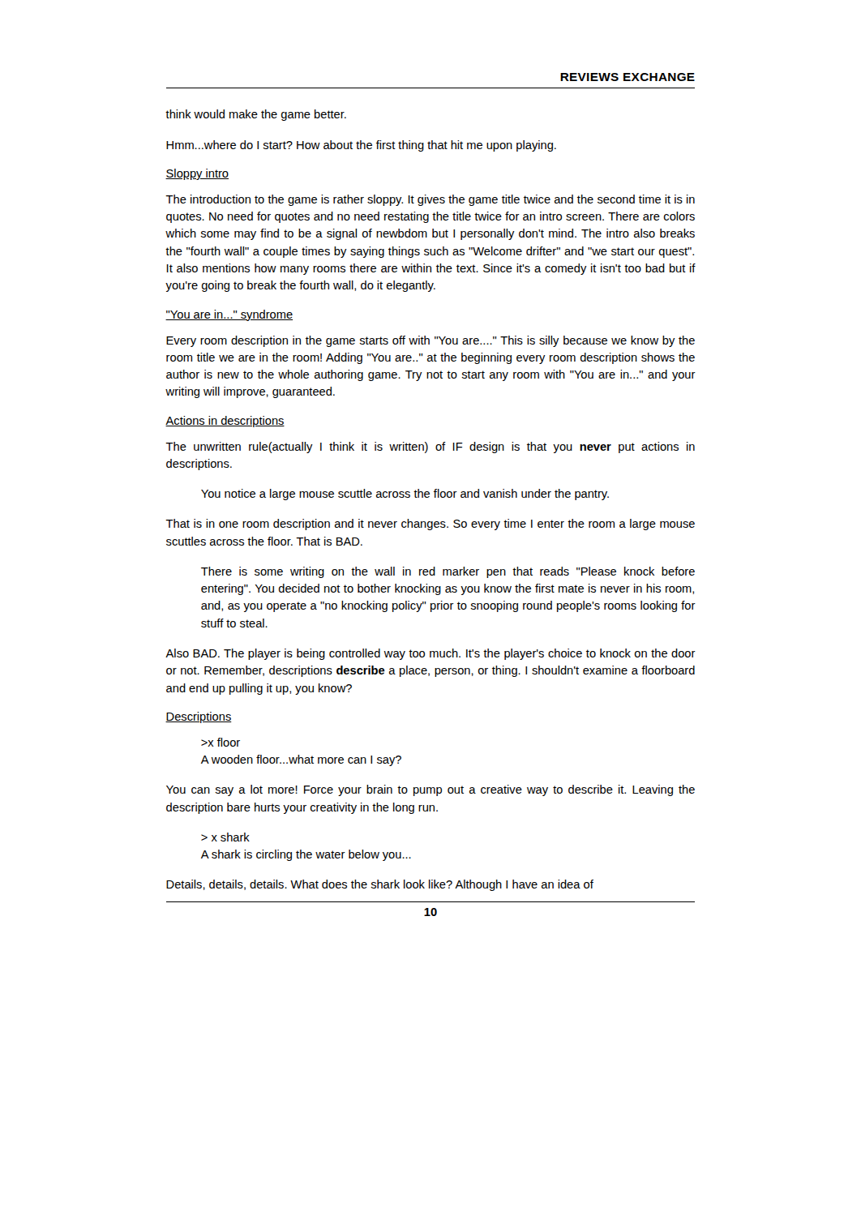REVIEWS EXCHANGE
think would make the game better.
Hmm...where do I start? How about the first thing that hit me upon playing.
Sloppy intro
The introduction to the game is rather sloppy. It gives the game title twice and the second time it is in quotes. No need for quotes and no need restating the title twice for an intro screen. There are colors which some may find to be a signal of newbdom but I personally don't mind. The intro also breaks the "fourth wall" a couple times by saying things such as "Welcome drifter" and "we start our quest". It also mentions how many rooms there are within the text. Since it's a comedy it isn't too bad but if you're going to break the fourth wall, do it elegantly.
"You are in..." syndrome
Every room description in the game starts off with "You are...." This is silly because we know by the room title we are in the room! Adding "You are.." at the beginning every room description shows the author is new to the whole authoring game. Try not to start any room with "You are in..." and your writing will improve, guaranteed.
Actions in descriptions
The unwritten rule(actually I think it is written) of IF design is that you never put actions in descriptions.
You notice a large mouse scuttle across the floor and vanish under the pantry.
That is in one room description and it never changes. So every time I enter the room a large mouse scuttles across the floor. That is BAD.
There is some writing on the wall in red marker pen that reads "Please knock before entering". You decided not to bother knocking as you know the first mate is never in his room, and, as you operate a "no knocking policy" prior to snooping round people's rooms looking for stuff to steal.
Also BAD. The player is being controlled way too much. It's the player's choice to knock on the door or not. Remember, descriptions describe a place, person, or thing. I shouldn't examine a floorboard and end up pulling it up, you know?
Descriptions
>x floor
A wooden floor...what more can I say?
You can say a lot more! Force your brain to pump out a creative way to describe it. Leaving the description bare hurts your creativity in the long run.
> x shark
A shark is circling the water below you...
Details, details, details. What does the shark look like? Although I have an idea of
10